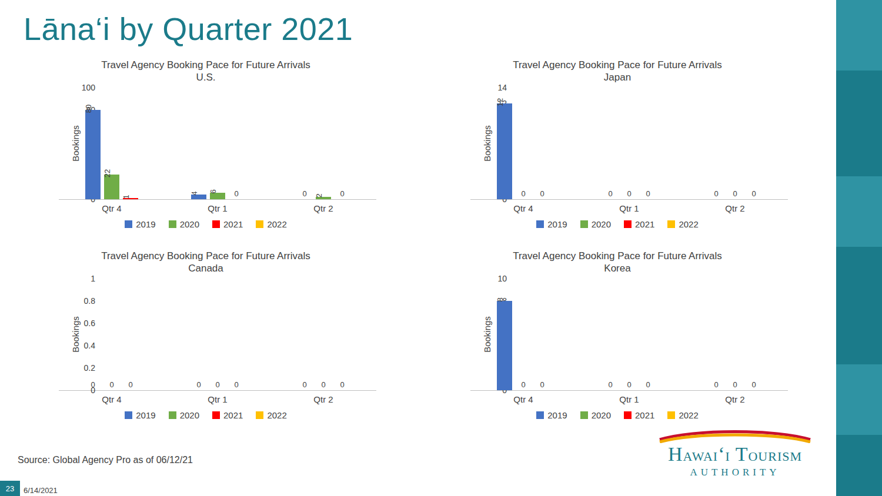Lāna‘i by Quarter 2021
Travel Agency Booking Pace for Future Arrivals
U.S.
Bookings
100 80 60 40 20 0
80
22
1
4
6
0
0
2
0
Qtr 4 Qtr 1 Qtr 2
2019
2020
2021
2022
Travel Agency Booking Pace for Future Arrivals
Japan
Bookings
14 12 10 8 6 4 2 0
12
0
0
0
0
0
0
0
0
Qtr 4 Qtr 1 Qtr 2
2019
2020
2021
2022
Travel Agency Booking Pace for Future Arrivals
Canada
Bookings
1 0.8 0.6 0.4 0.2 0
0
0
0
0
0
0
0
0
0
Qtr 4 Qtr 1 Qtr 2
2019
2020
2021
2022
Travel Agency Booking Pace for Future Arrivals
Korea
Bookings
10 8 6 4 2 0
8
0
0
0
0
0
0
0
0
Qtr 4 Qtr 1 Qtr 2
2019
2020
2021
2022
Source: Global Agency Pro as of 06/12/21
HAWAI‘I TOURISM
AUTHORITY
23
6/14/2021